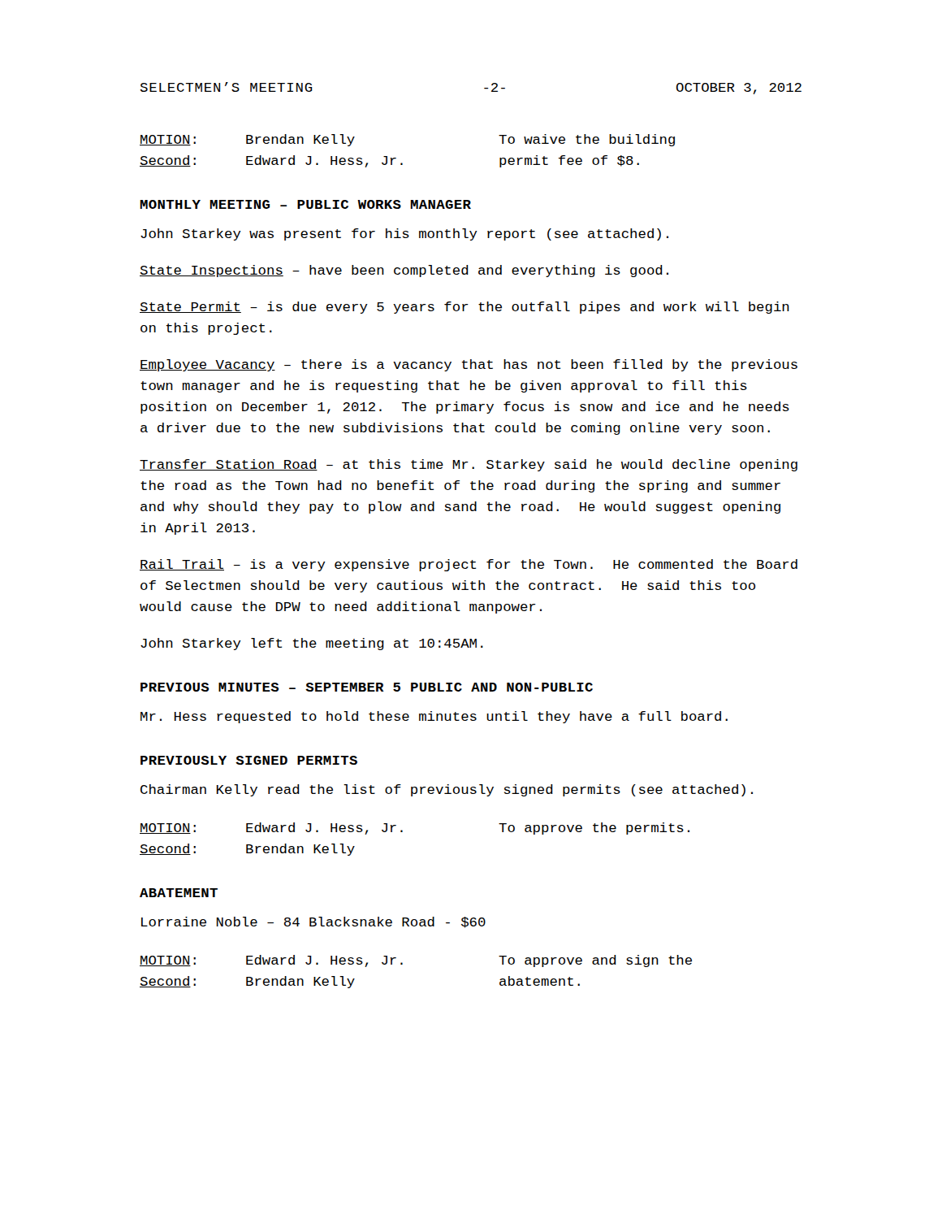SELECTMEN’S MEETING -2- OCTOBER 3, 2012
| MOTION : | Brendan Kelly | To waive the building |
| Second : | Edward J. Hess, Jr. | permit fee of $8. |
MONTHLY MEETING – PUBLIC WORKS MANAGER
John Starkey was present for his monthly report (see attached).
State Inspections – have been completed and everything is good.
State Permit – is due every 5 years for the outfall pipes and work will begin on this project.
Employee Vacancy – there is a vacancy that has not been filled by the previous town manager and he is requesting that he be given approval to fill this position on December 1, 2012. The primary focus is snow and ice and he needs a driver due to the new subdivisions that could be coming online very soon.
Transfer Station Road – at this time Mr. Starkey said he would decline opening the road as the Town had no benefit of the road during the spring and summer and why should they pay to plow and sand the road. He would suggest opening in April 2013.
Rail Trail – is a very expensive project for the Town. He commented the Board of Selectmen should be very cautious with the contract. He said this too would cause the DPW to need additional manpower.
John Starkey left the meeting at 10:45AM.
PREVIOUS MINUTES – SEPTEMBER 5 PUBLIC AND NON-PUBLIC
Mr. Hess requested to hold these minutes until they have a full board.
PREVIOUSLY SIGNED PERMITS
Chairman Kelly read the list of previously signed permits (see attached).
| MOTION : | Edward J. Hess, Jr. | To approve the permits. |
| Second : | Brendan Kelly | |
ABATEMENT
Lorraine Noble – 84 Blacksnake Road - $60
| MOTION : | Edward J. Hess, Jr. | To approve and sign the |
| Second : | Brendan Kelly | abatement. |